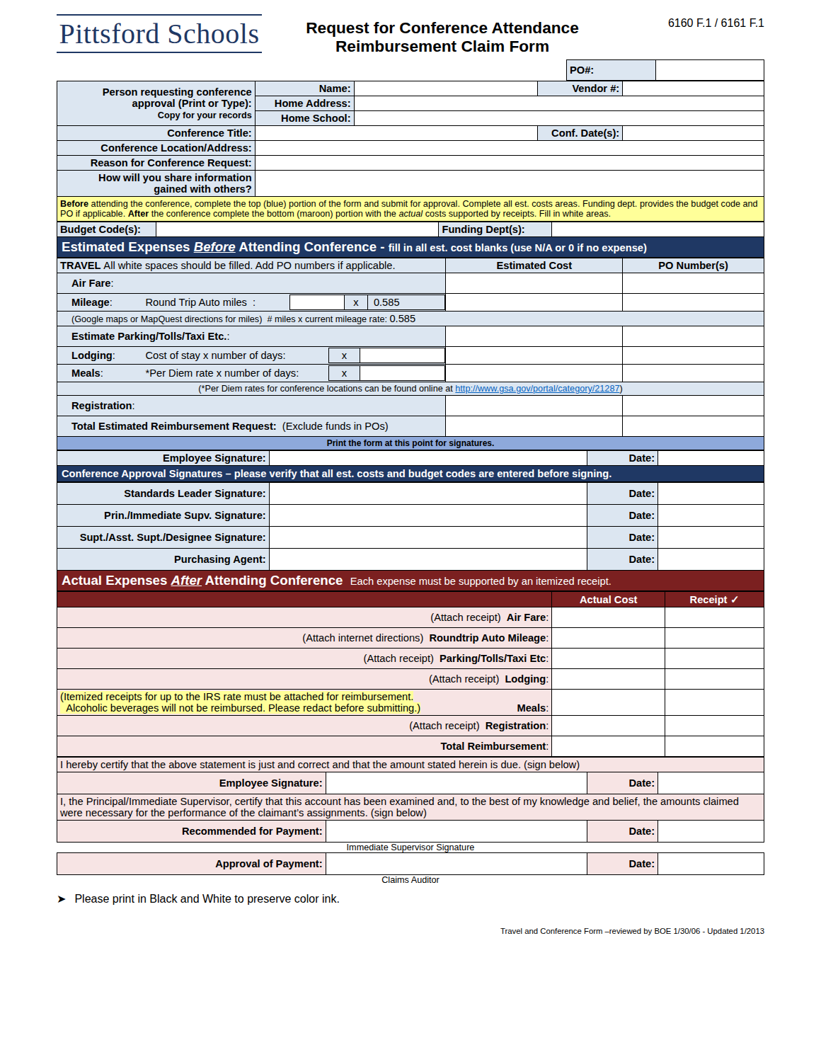Pittsford Schools
Request for Conference Attendance
Reimbursement Claim Form
6160 F.1 / 6161 F.1
| PO#: | |
| Person requesting conference approval (Print or Type): Copy for your records | Name: | | Vendor #: | |
| Home Address: | |
| Home School: | |
| Conference Title: | | Conf. Date(s): | |
| Conference Location/Address: | |
| Reason for Conference Request: | |
| How will you share information gained with others? | |
Before attending the conference, complete the top (blue) portion of the form and submit for approval. Complete all est. costs areas. Funding dept. provides the budget code and PO if applicable. After the conference complete the bottom (maroon) portion with the actual costs supported by receipts. Fill in white areas.
| Budget Code(s): | | Funding Dept(s): | |
Estimated Expenses Before Attending Conference - fill in all est. cost blanks (use N/A or 0 if no expense)
| TRAVEL All white spaces should be filled. Add PO numbers if applicable. | Estimated Cost | PO Number(s) |
| Air Fare : | | |
| / Mileage : / Round Trip Auto miles : / / x / 0.585 / | | |
| (Google maps or MapQuest directions for miles) # miles x current mileage rate: 0.585 |
| Estimate Parking/Tolls/Taxi Etc. : | | |
| / Lodging : / Cost of stay x number of days: / x / / | | |
| / Meals : / *Per Diem rate x number of days: / x / / | | |
| (*Per Diem rates for conference locations can be found online at http://www.gsa.gov/portal/category/21287 ) |
| Registration : | | |
| Total Estimated Reimbursement Request: (Exclude funds in POs) | | |
Print the form at this point for signatures.
| Employee Signature: | | Date: | |
Conference Approval Signatures – please verify that all est. costs and budget codes are entered before signing.
| Standards Leader Signature: | | Date: | |
| Prin./Immediate Supv. Signature: | | Date: | |
| Supt./Asst. Supt./Designee Signature: | | Date: | |
| Purchasing Agent: | | Date: | |
Actual Expenses After Attending Conference Each expense must be supported by an itemized receipt.
| | Actual Cost | Receipt ✓ |
| (Attach receipt) Air Fare : | | |
| (Attach internet directions) Roundtrip Auto Mileage : | | |
| (Attach receipt) Parking/Tolls/Taxi Etc : | | |
| (Attach receipt) Lodging : | | |
| (Itemized receipts for up to the IRS rate must be attached for reimbursement. Alcoholic beverages will not be reimbursed. Please redact before submitting.) Meals : | | |
| (Attach receipt) Registration : | | |
| Total Reimbursement : | | |
| I hereby certify that the above statement is just and correct and that the amount stated herein is due. (sign below) |
| Employee Signature: | | Date: | |
| I, the Principal/Immediate Supervisor, certify that this account has been examined and, to the best of my knowledge and belief, the amounts claimed were necessary for the performance of the claimant’s assignments. (sign below) |
| Recommended for Payment: | | Date: | |
Immediate Supervisor Signature
| Approval of Payment: | | Date: | |
Claims Auditor
➤ Please print in Black and White to preserve color ink.
Travel and Conference Form –reviewed by BOE 1/30/06 - Updated 1/2013